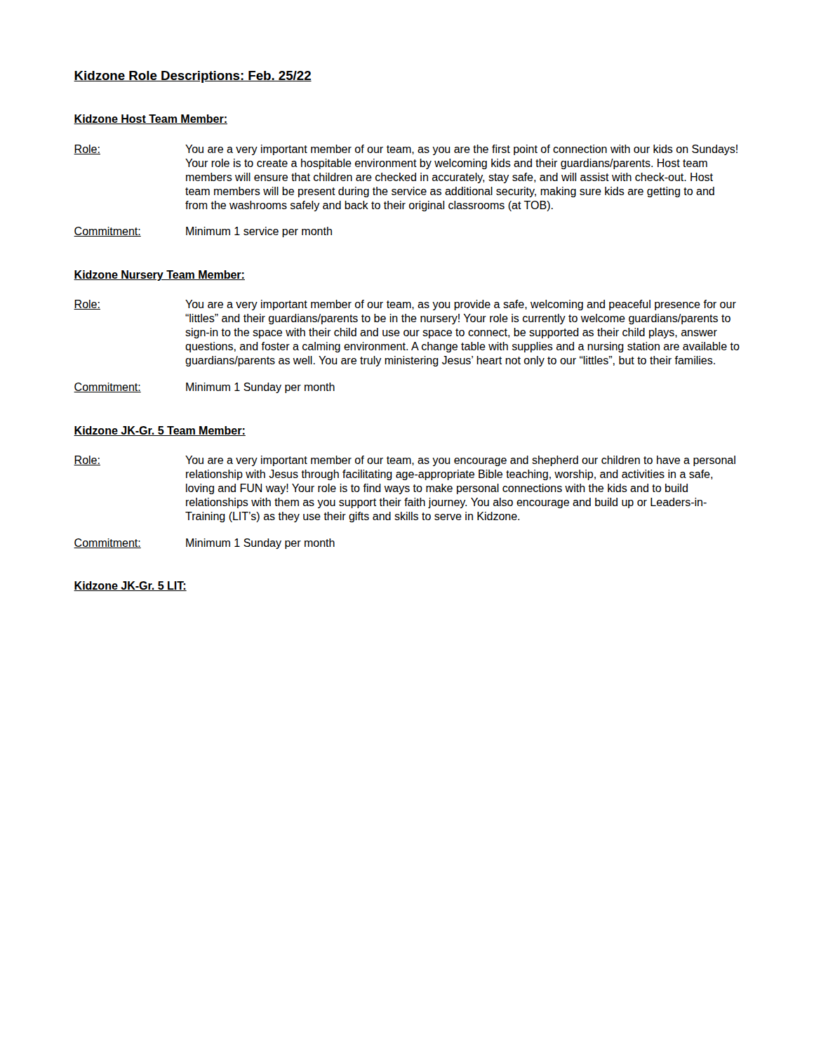Kidzone Role Descriptions: Feb. 25/22
Kidzone Host Team Member:
| Role: | You are a very important member of our team, as you are the first point of connection with our kids on Sundays! Your role is to create a hospitable environment by welcoming kids and their guardians/parents. Host team members will ensure that children are checked in accurately, stay safe, and will assist with check-out. Host team members will be present during the service as additional security, making sure kids are getting to and from the washrooms safely and back to their original classrooms (at TOB). |
| Commitment: | Minimum 1 service per month |
Kidzone Nursery Team Member:
| Role: | You are a very important member of our team, as you provide a safe, welcoming and peaceful presence for our “littles” and their guardians/parents to be in the nursery! Your role is currently to welcome guardians/parents to sign-in to the space with their child and use our space to connect, be supported as their child plays, answer questions, and foster a calming environment. A change table with supplies and a nursing station are available to guardians/parents as well. You are truly ministering Jesus’ heart not only to our “littles”, but to their families. |
| Commitment: | Minimum 1 Sunday per month |
Kidzone JK-Gr. 5 Team Member:
| Role: | You are a very important member of our team, as you encourage and shepherd our children to have a personal relationship with Jesus through facilitating age-appropriate Bible teaching, worship, and activities in a safe, loving and FUN way! Your role is to find ways to make personal connections with the kids and to build relationships with them as you support their faith journey. You also encourage and build up or Leaders-in-Training (LIT’s) as they use their gifts and skills to serve in Kidzone. |
| Commitment: | Minimum 1 Sunday per month |
Kidzone JK-Gr. 5 LIT: